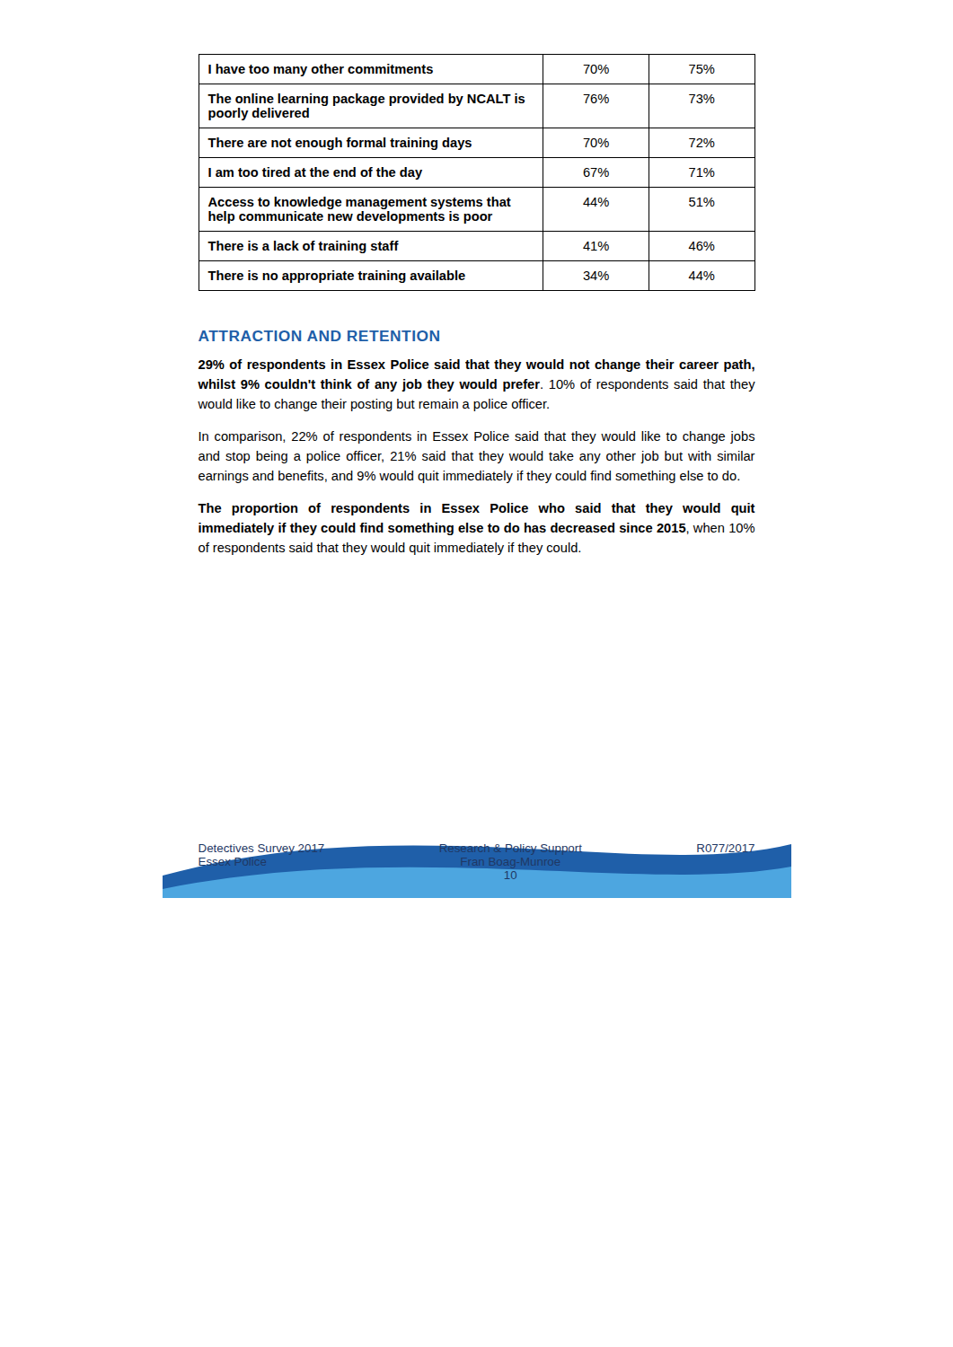| I have too many other commitments | 70% | 75% |
| The online learning package provided by NCALT is poorly delivered | 76% | 73% |
| There are not enough formal training days | 70% | 72% |
| I am too tired at the end of the day | 67% | 71% |
| Access to knowledge management systems that help communicate new developments is poor | 44% | 51% |
| There is a lack of training staff | 41% | 46% |
| There is no appropriate training available | 34% | 44% |
ATTRACTION AND RETENTION
29% of respondents in Essex Police said that they would not change their career path, whilst 9% couldn't think of any job they would prefer. 10% of respondents said that they would like to change their posting but remain a police officer.
In comparison, 22% of respondents in Essex Police said that they would like to change jobs and stop being a police officer, 21% said that they would take any other job but with similar earnings and benefits, and 9% would quit immediately if they could find something else to do.
The proportion of respondents in Essex Police who said that they would quit immediately if they could find something else to do has decreased since 2015, when 10% of respondents said that they would quit immediately if they could.
Detectives Survey 2017
Essex Police
Research & Policy Support
Fran Boag-Munroe
10
R077/2017